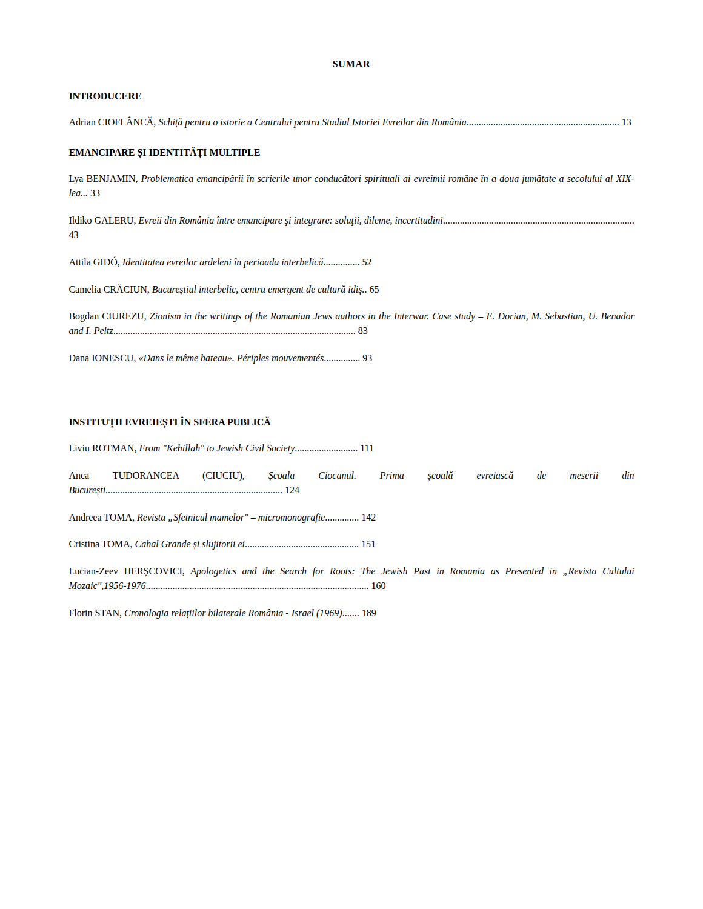SUMAR
INTRODUCERE
Adrian CIOFLÂNCĂ, Schiță pentru o istorie a Centrului pentru Studiul Istoriei Evreilor din România............................................................... 13
EMANCIPARE ȘI IDENTITĂȚI MULTIPLE
Lya BENJAMIN, Problematica emancipării în scrierile unor conducători spirituali ai evreimii române în a doua jumătate a secolului al XIX-lea... 33
Ildiko GALERU, Evreii din România între emancipare şi integrare: soluţii, dileme, incertitudini............................................................................... 43
Attila GIDÓ, Identitatea evreilor ardeleni în perioada interbelică............... 52
Camelia CRĂCIUN, Bucureștiul interbelic, centru emergent de cultură idiş.. 65
Bogdan CIUREZU, Zionism in the writings of the Romanian Jews authors in the Interwar. Case study – E. Dorian, M. Sebastian, U. Benador and I. Peltz.................................................................................................... 83
Dana IONESCU, «Dans le même bateau». Périples mouvementés............... 93
INSTITUȚII EVREIEȘTI ÎN SFERA PUBLICĂ
Liviu ROTMAN, From "Kehillah" to Jewish Civil Society.......................... 111
Anca TUDORANCEA (CIUCIU), Școala Ciocanul. Prima școală evreiască de meserii din București......................................................................... 124
Andreea TOMA, Revista „Sfetnicul mamelor" – micromonografie.............. 142
Cristina TOMA, Cahal Grande și slujitorii ei............................................... 151
Lucian-Zeev HERȘCOVICI, Apologetics and the Search for Roots: The Jewish Past in Romania as Presented in „Revista Cultului Mozaic",1956-1976............................................................................................ 160
Florin STAN, Cronologia relațiilor bilaterale România - Israel (1969)....... 189